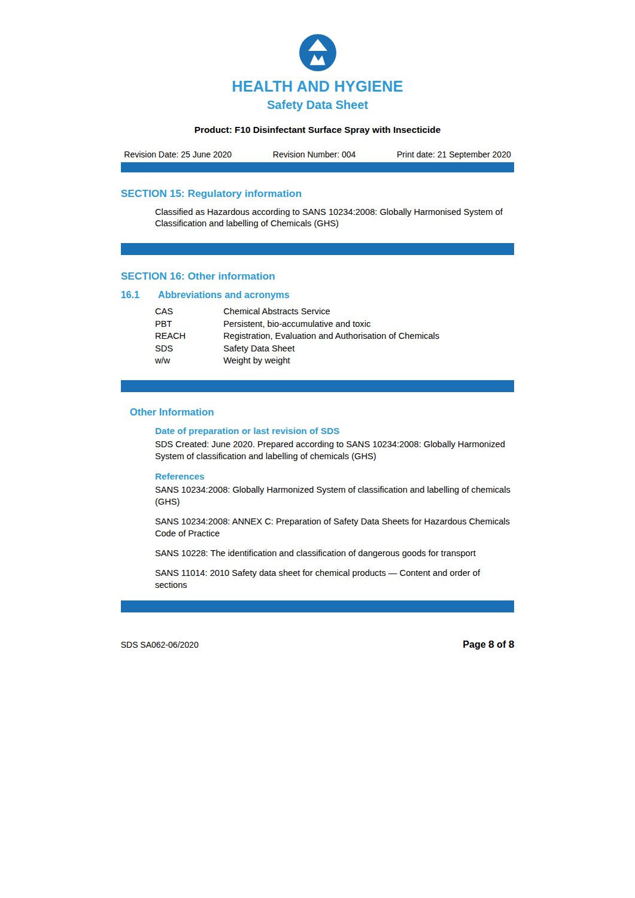HEALTH AND HYGIENE
Safety Data Sheet
Product: F10 Disinfectant Surface Spray with Insecticide
Revision Date: 25 June 2020 Revision Number: 004 Print date: 21 September 2020
SECTION 15: Regulatory information
Classified as Hazardous according to SANS 10234:2008: Globally Harmonised System of Classification and labelling of Chemicals (GHS)
SECTION 16: Other information
16.1
Abbreviations and acronyms
| CAS | Chemical Abstracts Service |
| PBT | Persistent, bio-accumulative and toxic |
| REACH | Registration, Evaluation and Authorisation of Chemicals |
| SDS | Safety Data Sheet |
| w/w | Weight by weight |
Other Information
Date of preparation or last revision of SDS
SDS Created: June 2020. Prepared according to SANS 10234:2008: Globally Harmonized System of classification and labelling of chemicals (GHS)
References
SANS 10234:2008: Globally Harmonized System of classification and labelling of chemicals (GHS)
SANS 10234:2008: ANNEX C: Preparation of Safety Data Sheets for Hazardous Chemicals Code of Practice
SANS 10228: The identification and classification of dangerous goods for transport
SANS 11014: 2010 Safety data sheet for chemical products — Content and order of sections
SDS SA062-06/2020 Page 8 of 8